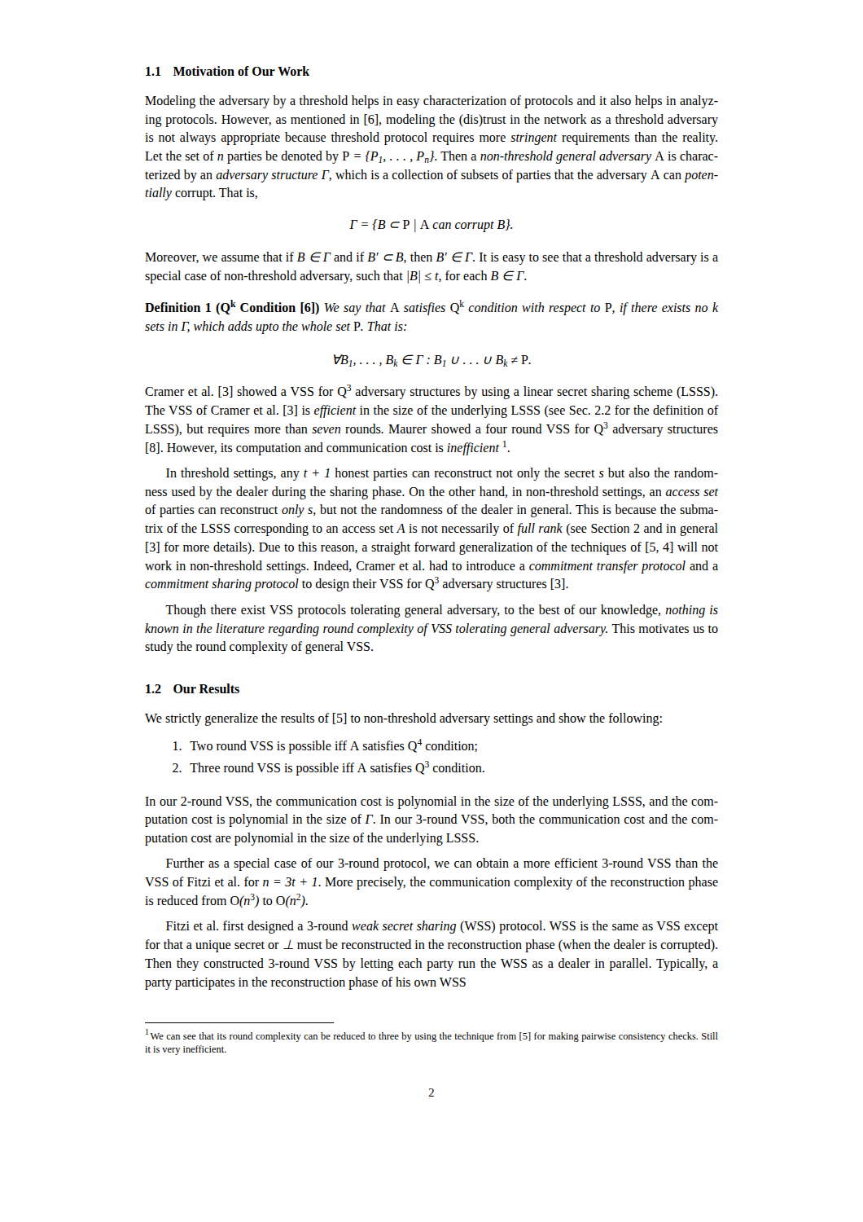1.1 Motivation of Our Work
Modeling the adversary by a threshold helps in easy characterization of protocols and it also helps in analyzing protocols. However, as mentioned in [6], modeling the (dis)trust in the network as a threshold adversary is not always appropriate because threshold protocol requires more stringent requirements than the reality. Let the set of n parties be denoted by P = {P1, . . . , Pn}. Then a non-threshold general adversary A is characterized by an adversary structure Γ, which is a collection of subsets of parties that the adversary A can potentially corrupt. That is,
Γ = {B ⊂ P | A can corrupt B}.
Moreover, we assume that if B ∈ Γ and if B′ ⊂ B, then B′ ∈ Γ. It is easy to see that a threshold adversary is a special case of non-threshold adversary, such that |B| ≤ t, for each B ∈ Γ.
Definition 1 (Qk Condition [6]) We say that A satisfies Qk condition with respect to P, if there exists no k sets in Γ, which adds upto the whole set P. That is:
∀B1, . . . , Bk ∈ Γ : B1 ∪ . . . ∪ Bk ≠ P.
Cramer et al. [3] showed a VSS for Q 3 adversary structures by using a linear secret sharing scheme (LSSS). The VSS of Cramer et al. [3] is efficient in the size of the underlying LSSS (see Sec. 2.2 for the definition of LSSS), but requires more than seven rounds. Maurer showed a four round VSS for Q 3 adversary structures [8]. However, its computation and communication cost is inefficient 1.
In threshold settings, any t + 1 honest parties can reconstruct not only the secret s but also the randomness used by the dealer during the sharing phase. On the other hand, in non-threshold settings, an access set of parties can reconstruct only s, but not the randomness of the dealer in general. This is because the submatrix of the LSSS corresponding to an access set A is not necessarily of full rank (see Section 2 and in general [3] for more details). Due to this reason, a straight forward generalization of the techniques of [5, 4] will not work in non-threshold settings. Indeed, Cramer et al. had to introduce a commitment transfer protocol and a commitment sharing protocol to design their VSS for Q 3 adversary structures [3].
Though there exist VSS protocols tolerating general adversary, to the best of our knowledge, nothing is known in the literature regarding round complexity of VSS tolerating general adversary. This motivates us to study the round complexity of general VSS.
1.2 Our Results
We strictly generalize the results of [5] to non-threshold adversary settings and show the following:
Two round VSS is possible iff A satisfies Q 4 condition;
Three round VSS is possible iff A satisfies Q 3 condition.
In our 2-round VSS, the communication cost is polynomial in the size of the underlying LSSS, and the computation cost is polynomial in the size of Γ. In our 3-round VSS, both the communication cost and the computation cost are polynomial in the size of the underlying LSSS.
Further as a special case of our 3-round protocol, we can obtain a more efficient 3-round VSS than the VSS of Fitzi et al. for n = 3t + 1. More precisely, the communication complexity of the reconstruction phase is reduced from O(n3) to O(n2).
Fitzi et al. first designed a 3-round weak secret sharing (WSS) protocol. WSS is the same as VSS except for that a unique secret or ⊥ must be reconstructed in the reconstruction phase (when the dealer is corrupted). Then they constructed 3-round VSS by letting each party run the WSS as a dealer in parallel. Typically, a party participates in the reconstruction phase of his own WSS
1 We can see that its round complexity can be reduced to three by using the technique from [5] for making pairwise consistency checks. Still it is very inefficient.
2